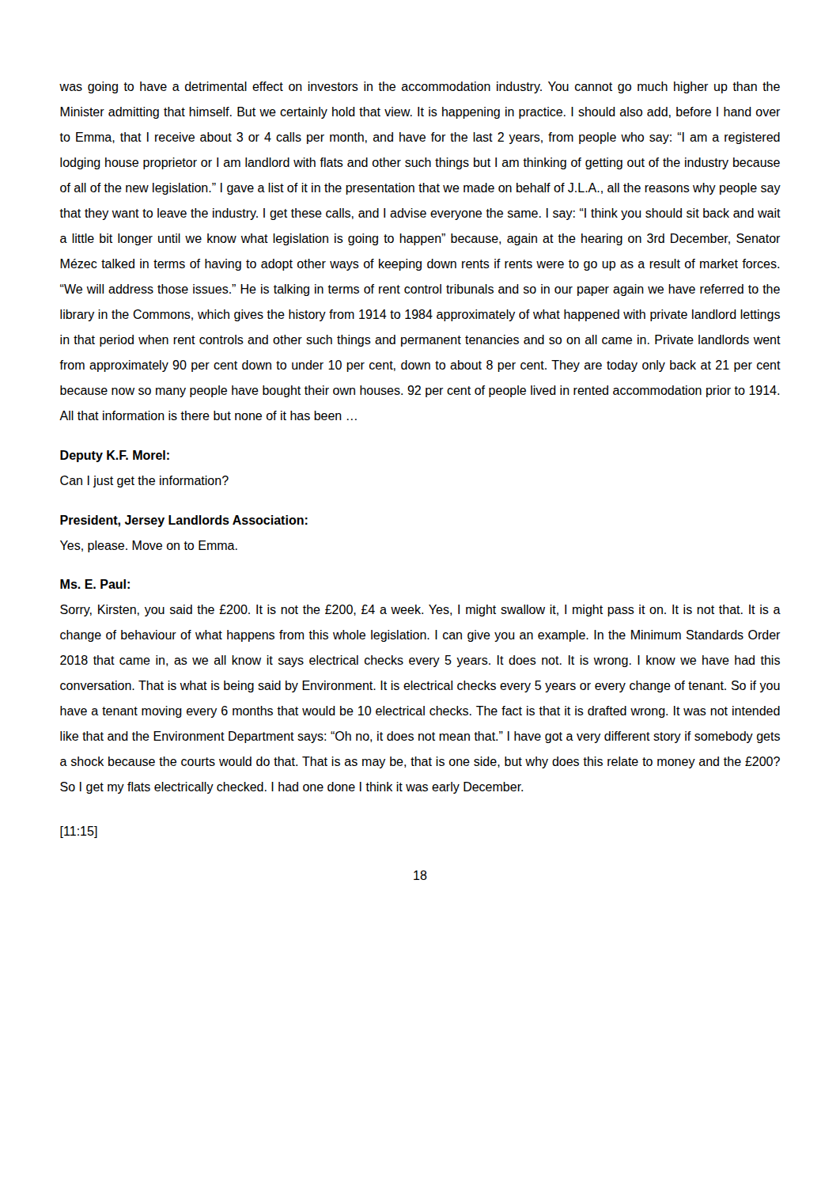was going to have a detrimental effect on investors in the accommodation industry. You cannot go much higher up than the Minister admitting that himself. But we certainly hold that view. It is happening in practice. I should also add, before I hand over to Emma, that I receive about 3 or 4 calls per month, and have for the last 2 years, from people who say: “I am a registered lodging house proprietor or I am landlord with flats and other such things but I am thinking of getting out of the industry because of all of the new legislation.” I gave a list of it in the presentation that we made on behalf of J.L.A., all the reasons why people say that they want to leave the industry. I get these calls, and I advise everyone the same. I say: “I think you should sit back and wait a little bit longer until we know what legislation is going to happen” because, again at the hearing on 3rd December, Senator Mézec talked in terms of having to adopt other ways of keeping down rents if rents were to go up as a result of market forces. “We will address those issues.” He is talking in terms of rent control tribunals and so in our paper again we have referred to the library in the Commons, which gives the history from 1914 to 1984 approximately of what happened with private landlord lettings in that period when rent controls and other such things and permanent tenancies and so on all came in. Private landlords went from approximately 90 per cent down to under 10 per cent, down to about 8 per cent. They are today only back at 21 per cent because now so many people have bought their own houses. 92 per cent of people lived in rented accommodation prior to 1914. All that information is there but none of it has been …
Deputy K.F. Morel:
Can I just get the information?
President, Jersey Landlords Association:
Yes, please. Move on to Emma.
Ms. E. Paul:
Sorry, Kirsten, you said the £200. It is not the £200, £4 a week. Yes, I might swallow it, I might pass it on. It is not that. It is a change of behaviour of what happens from this whole legislation. I can give you an example. In the Minimum Standards Order 2018 that came in, as we all know it says electrical checks every 5 years. It does not. It is wrong. I know we have had this conversation. That is what is being said by Environment. It is electrical checks every 5 years or every change of tenant. So if you have a tenant moving every 6 months that would be 10 electrical checks. The fact is that it is drafted wrong. It was not intended like that and the Environment Department says: “Oh no, it does not mean that.” I have got a very different story if somebody gets a shock because the courts would do that. That is as may be, that is one side, but why does this relate to money and the £200? So I get my flats electrically checked. I had one done I think it was early December.
[11:15]
18